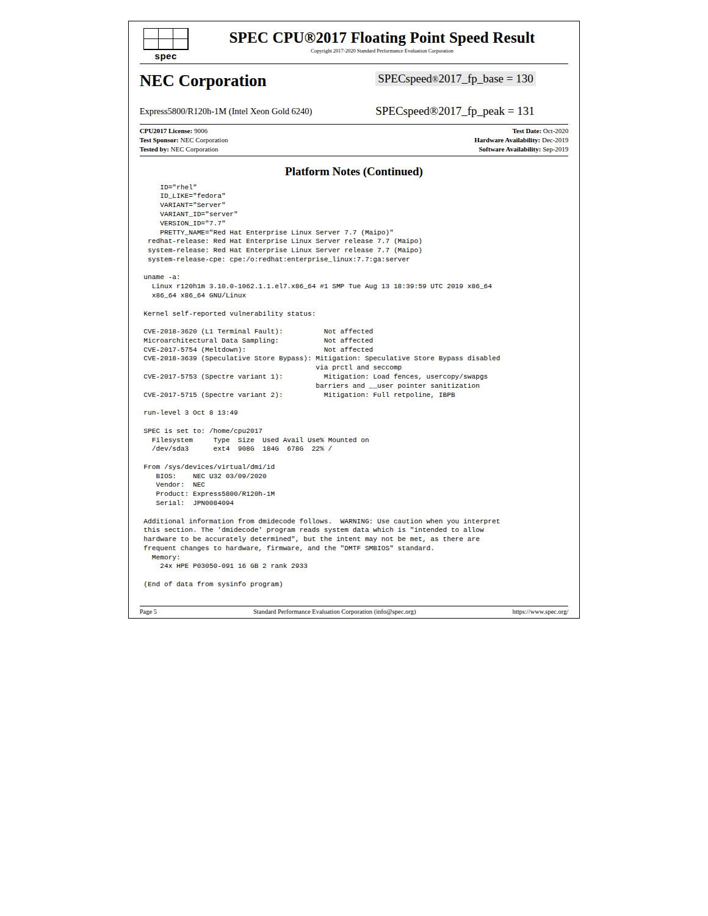spec
SPEC CPU®2017 Floating Point Speed Result
Copyright 2017-2020 Standard Performance Evaluation Corporation
NEC Corporation
Express5800/R120h-1M (Intel Xeon Gold 6240)
SPECspeed®2017_fp_base = 130
SPECspeed®2017_fp_peak = 131
CPU2017 License: 9006
Test Sponsor: NEC Corporation
Tested by: NEC Corporation
Test Date: Oct-2020
Hardware Availability: Dec-2019
Software Availability: Sep-2019
Platform Notes (Continued)
     ID="rhel"
     ID_LIKE="fedora"
     VARIANT="Server"
     VARIANT_ID="server"
     VERSION_ID="7.7"
     PRETTY_NAME="Red Hat Enterprise Linux Server 7.7 (Maipo)"
  redhat-release: Red Hat Enterprise Linux Server release 7.7 (Maipo)
  system-release: Red Hat Enterprise Linux Server release 7.7 (Maipo)
  system-release-cpe: cpe:/o:redhat:enterprise_linux:7.7:ga:server

 uname -a:
   Linux r120h1m 3.10.0-1062.1.1.el7.x86_64 #1 SMP Tue Aug 13 18:39:59 UTC 2019 x86_64
   x86_64 x86_64 GNU/Linux

 Kernel self-reported vulnerability status:

 CVE-2018-3620 (L1 Terminal Fault):          Not affected
 Microarchitectural Data Sampling:           Not affected
 CVE-2017-5754 (Meltdown):                   Not affected
 CVE-2018-3639 (Speculative Store Bypass): Mitigation: Speculative Store Bypass disabled
                                           via prctl and seccomp
 CVE-2017-5753 (Spectre variant 1):          Mitigation: Load fences, usercopy/swapgs
                                           barriers and __user pointer sanitization
 CVE-2017-5715 (Spectre variant 2):          Mitigation: Full retpoline, IBPB

 run-level 3 Oct 8 13:49

 SPEC is set to: /home/cpu2017
   Filesystem     Type  Size  Used Avail Use% Mounted on
   /dev/sda3      ext4  908G  184G  678G  22% /

 From /sys/devices/virtual/dmi/id
    BIOS:    NEC U32 03/09/2020
    Vendor:  NEC
    Product: Express5800/R120h-1M
    Serial:  JPN0084094

 Additional information from dmidecode follows.  WARNING: Use caution when you interpret
 this section. The 'dmidecode' program reads system data which is "intended to allow
 hardware to be accurately determined", but the intent may not be met, as there are
 frequent changes to hardware, firmware, and the "DMTF SMBIOS" standard.
   Memory:
     24x HPE P03050-091 16 GB 2 rank 2933

 (End of data from sysinfo program)
Page 5
Standard Performance Evaluation Corporation (info@spec.org)
https://www.spec.org/